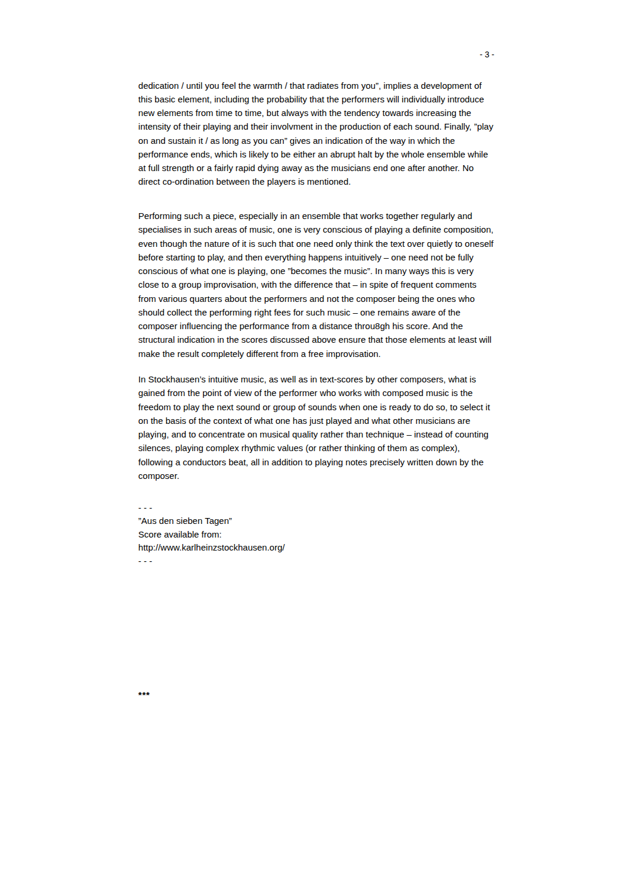- 3 -
dedication / until you feel the warmth / that radiates from you”, implies a development of this basic element, including the probability that the performers will individually introduce new elements from time to time, but always with the tendency towards increasing the intensity of their playing and their involvment in the production of each sound. Finally, ”play on and sustain it / as long as you can” gives an indication of the way in which the performance ends, which is likely to be either an abrupt halt by the whole ensemble while at full strength or a fairly rapid dying away as the musicians end one after another. No direct co-ordination between the players is mentioned.
Performing such a piece, especially in an ensemble that works together regularly and specialises in such areas of music, one is very conscious of playing a definite composition, even though the nature of it is such that one need only think the text over quietly to oneself before starting to play, and then everything happens intuitively – one need not be fully conscious of what one is playing, one ”becomes the music”. In many ways this is very close to a group improvisation, with the difference that – in spite of frequent comments from various quarters about the performers and not the composer being the ones who should collect the performing right fees for such music – one remains aware of the composer influencing the performance from a distance throu8gh his score. And the structural indication in the scores discussed above ensure that those elements at least will make the result completely different from a free improvisation.
In Stockhausen’s intuitive music, as well as in text-scores by other composers, what is gained from the point of view of the performer who works with composed music is the freedom to play the next sound or group of sounds when one is ready to do so, to select it on the basis of the context of what one has just played and what other musicians are playing, and to concentrate on musical quality rather than technique – instead of counting silences, playing complex rhythmic values (or rather thinking of them as complex), following a conductors beat, all in addition to playing notes precisely written down by the composer.
- - -
”Aus den sieben Tagen”
Score available from:
http://www.karlheinzstockhausen.org/
- - -
***